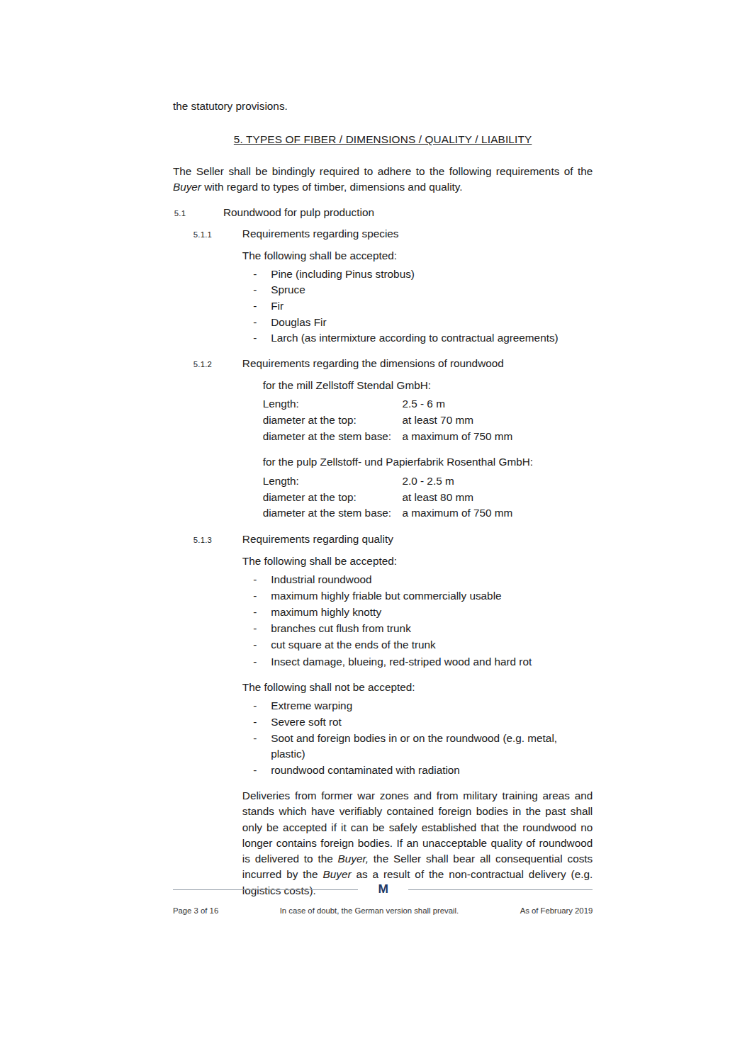the statutory provisions.
5. TYPES OF FIBER / DIMENSIONS / QUALITY / LIABILITY
The Seller shall be bindingly required to adhere to the following requirements of the Buyer with regard to types of timber, dimensions and quality.
5.1
Roundwood for pulp production
5.1.1
Requirements regarding species
The following shall be accepted:
Pine (including Pinus strobus)
Spruce
Fir
Douglas Fir
Larch (as intermixture according to contractual agreements)
5.1.2
Requirements regarding the dimensions of roundwood
for the mill Zellstoff Stendal GmbH:
Length: 2.5 - 6 m
diameter at the top: at least 70 mm
diameter at the stem base: a maximum of 750 mm
for the pulp Zellstoff- und Papierfabrik Rosenthal GmbH:
Length: 2.0 - 2.5 m
diameter at the top: at least 80 mm
diameter at the stem base: a maximum of 750 mm
5.1.3
Requirements regarding quality
The following shall be accepted:
Industrial roundwood
maximum highly friable but commercially usable
maximum highly knotty
branches cut flush from trunk
cut square at the ends of the trunk
Insect damage, blueing, red-striped wood and hard rot
The following shall not be accepted:
Extreme warping
Severe soft rot
Soot and foreign bodies in or on the roundwood (e.g. metal, plastic)
roundwood contaminated with radiation
Deliveries from former war zones and from military training areas and stands which have verifiably contained foreign bodies in the past shall only be accepted if it can be safely established that the roundwood no longer contains foreign bodies. If an unacceptable quality of roundwood is delivered to the Buyer, the Seller shall bear all consequential costs incurred by the Buyer as a result of the non-contractual delivery (e.g. logistics costs).
M
Page 3 of 16
In case of doubt, the German version shall prevail.
As of February 2019